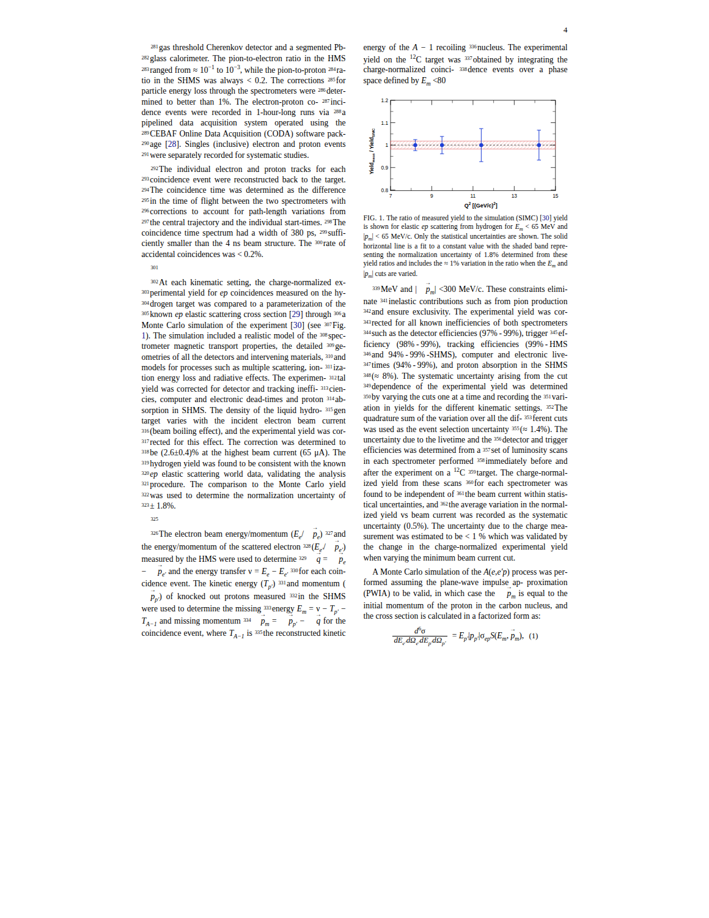4
281gas threshold Cherenkov detector and a segmented Pb- 282glass calorimeter. The pion-to-electron ratio in the HMS 283ranged from ≈ 10−1 to 10−3, while the pion-to-proton 284ratio in the SHMS was always < 0.2. The corrections 285for particle energy loss through the spectrometers were 286determined to better than 1%. The electron-proton co- 287incidence events were recorded in 1-hour-long runs via 288a pipelined data acquisition system operated using the 289 CEBAF Online Data Acquisition (CODA) software pack- 290age [28]. Singles (inclusive) electron and proton events 291were separately recorded for systematic studies.
292 The individual electron and proton tracks for each 293coincidence event were reconstructed back to the target. 294 The coincidence time was determined as the difference 295in the time of flight between the two spectrometers with 296corrections to account for path-length variations from 297the central trajectory and the individual start-times. 298 The coincidence time spectrum had a width of 380 ps, 299sufficiently smaller than the 4 ns beam structure. The 300rate of accidental coincidences was < 0.2%.
301
302 At each kinematic setting, the charge-normalized ex- 303perimental yield for ep coincidences measured on the hy- 304drogen target was compared to a parameterization of the 305known ep elastic scattering cross section [29] through 306a Monte Carlo simulation of the experiment [30] (see 307 Fig. 1). The simulation included a realistic model of the 308spectrometer magnetic transport properties, the detailed 309geometries of all the detectors and intervening materials, 310and models for processes such as multiple scattering, ion- 311ization energy loss and radiative effects. The experimen- 312tal yield was corrected for detector and tracking ineffi- 313ciencies, computer and electronic dead-times and proton 314absorption in SHMS. The density of the liquid hydro- 315gen target varies with the incident electron beam current 316(beam boiling effect), and the experimental yield was cor- 317rected for this effect. The correction was determined to 318be (2.6±0.4)% at the highest beam current (65 μA). The 319hydrogen yield was found to be consistent with the known 320 ep elastic scattering world data, validating the analysis 321procedure. The comparison to the Monte Carlo yield 322was used to determine the normalization uncertainty of 323± 1.8%.
325
326 The electron beam energy/momentum (Ee/pe) 327and the energy/momentum of the scattered electron 328(Ee′/pe′) measured by the HMS were used to determine 329 q = pe − pe′ and the energy transfer ν = Ee − Ee′ 330for each coincidence event. The kinetic energy (Tp′) 331and momentum (pp′) of knocked out protons measured 332in the SHMS were used to determine the missing 333energy Em = ν − Tp′ − TA−1 and missing momentum 334 pm = pp′ − q for the coincidence event, where TA−1 is 335the reconstructed kinetic energy of the A − 1 recoiling 336nucleus. The experimental yield on the 12C target was 337obtained by integrating the charge-normalized coinci- 338dence events over a phase space defined by Em <80
1.2 1.1 1 0.9 0.8 7 9 11 13 15 Q2 [(GeV/c)2] Yieldmeas / YieldSIMC
FIG. 1. The ratio of measured yield to the simulation (SIMC) [30] yield is shown for elastic ep scattering from hydrogen for Em < 65 MeV and |pm| < 65 MeV/c. Only the statistical uncertainties are shown. The solid horizontal line is a fit to a constant value with the shaded band representing the normalization uncertainty of 1.8% determined from these yield ratios and includes the ≈ 1% variation in the ratio when the Em and |pm| cuts are varied.
339 MeV and |pm| <300 MeV/c. These constraints eliminate 341inelastic contributions such as from pion production 342and ensure exclusivity. The experimental yield was cor- 343rected for all known inefficiencies of both spectrometers 344such as the detector efficiencies (97% - 99%), trigger 345efficiency (98% - 99%), tracking efficiencies (99% - HMS 346and 94% - 99% -SHMS), computer and electronic live- 347times (94% - 99%), and proton absorption in the SHMS 348(≈ 8%). The systematic uncertainty arising from the cut 349dependence of the experimental yield was determined 350by varying the cuts one at a time and recording the 351variation in yields for the different kinematic settings. 352 The quadrature sum of the variation over all the dif- 353ferent cuts was used as the event selection uncertainty 355(≈ 1.4%). The uncertainty due to the livetime and the 356detector and trigger efficiencies was determined from a 357set of luminosity scans in each spectrometer performed 358immediately before and after the experiment on a 12C 359target. The charge-normalized yield from these scans 360for each spectrometer was found to be independent of 361the beam current within statistical uncertainties, and 362the average variation in the normalized yield vs beam current was recorded as the systematic uncertainty (0.5%). The uncertainty due to the charge measurement was estimated to be < 1 % which was validated by the change in the charge-normalized experimental yield when varying the minimum beam current cut.
A Monte Carlo simulation of the A(e,e′p) process was performed assuming the plane-wave impulse ap- proximation (PWIA) to be valid, in which case the pm is equal to the initial momentum of the proton in the carbon nucleus, and the cross section is calculated in a factorized form as:
d6σ dEe′dΩe′dEp′dΩp′ = Ep′|pp′|σepS(Em, pm), (1)